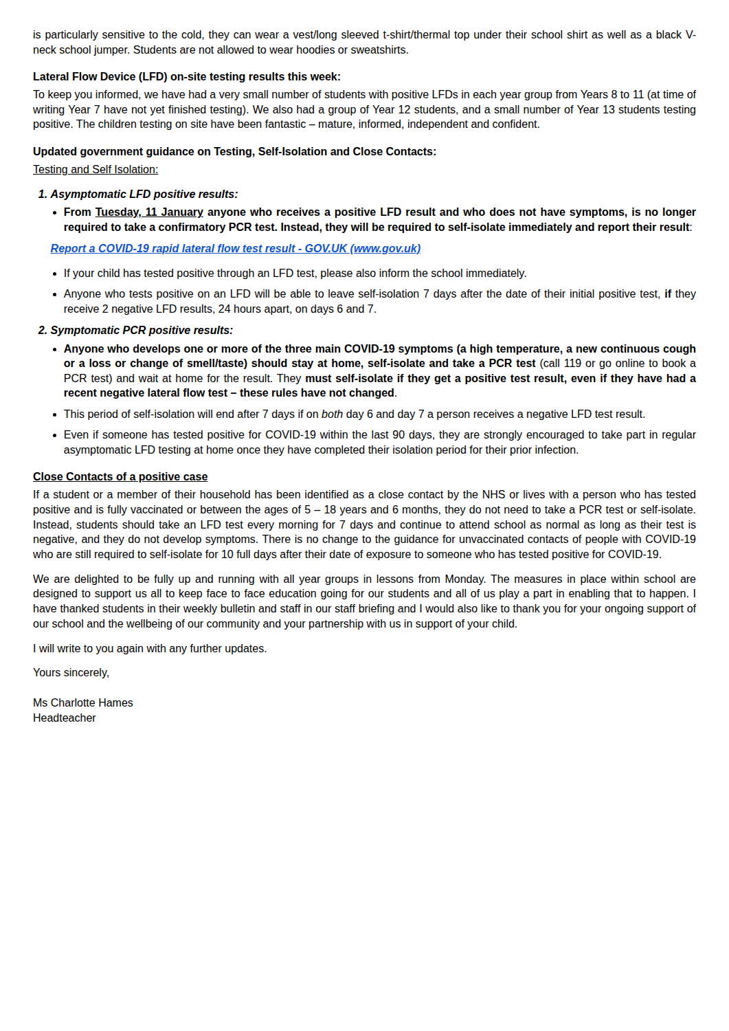is particularly sensitive to the cold, they can wear a vest/long sleeved t-shirt/thermal top under their school shirt as well as a black V-neck school jumper. Students are not allowed to wear hoodies or sweatshirts.
Lateral Flow Device (LFD) on-site testing results this week:
To keep you informed, we have had a very small number of students with positive LFDs in each year group from Years 8 to 11 (at time of writing Year 7 have not yet finished testing). We also had a group of Year 12 students, and a small number of Year 13 students testing positive. The children testing on site have been fantastic – mature, informed, independent and confident.
Updated government guidance on Testing, Self-Isolation and Close Contacts:
Testing and Self Isolation:
Asymptomatic LFD positive results:
From Tuesday, 11 January anyone who receives a positive LFD result and who does not have symptoms, is no longer required to take a confirmatory PCR test. Instead, they will be required to self-isolate immediately and report their result:
Report a COVID-19 rapid lateral flow test result - GOV.UK (www.gov.uk)
If your child has tested positive through an LFD test, please also inform the school immediately.
Anyone who tests positive on an LFD will be able to leave self-isolation 7 days after the date of their initial positive test, if they receive 2 negative LFD results, 24 hours apart, on days 6 and 7.
Symptomatic PCR positive results:
Anyone who develops one or more of the three main COVID-19 symptoms (a high temperature, a new continuous cough or a loss or change of smell/taste) should stay at home, self-isolate and take a PCR test (call 119 or go online to book a PCR test) and wait at home for the result. They must self-isolate if they get a positive test result, even if they have had a recent negative lateral flow test – these rules have not changed.
This period of self-isolation will end after 7 days if on both day 6 and day 7 a person receives a negative LFD test result.
Even if someone has tested positive for COVID-19 within the last 90 days, they are strongly encouraged to take part in regular asymptomatic LFD testing at home once they have completed their isolation period for their prior infection.
Close Contacts of a positive case
If a student or a member of their household has been identified as a close contact by the NHS or lives with a person who has tested positive and is fully vaccinated or between the ages of 5 – 18 years and 6 months, they do not need to take a PCR test or self-isolate. Instead, students should take an LFD test every morning for 7 days and continue to attend school as normal as long as their test is negative, and they do not develop symptoms. There is no change to the guidance for unvaccinated contacts of people with COVID-19 who are still required to self-isolate for 10 full days after their date of exposure to someone who has tested positive for COVID-19.
We are delighted to be fully up and running with all year groups in lessons from Monday. The measures in place within school are designed to support us all to keep face to face education going for our students and all of us play a part in enabling that to happen. I have thanked students in their weekly bulletin and staff in our staff briefing and I would also like to thank you for your ongoing support of our school and the wellbeing of our community and your partnership with us in support of your child.
I will write to you again with any further updates.
Yours sincerely,
Ms Charlotte Hames
Headteacher